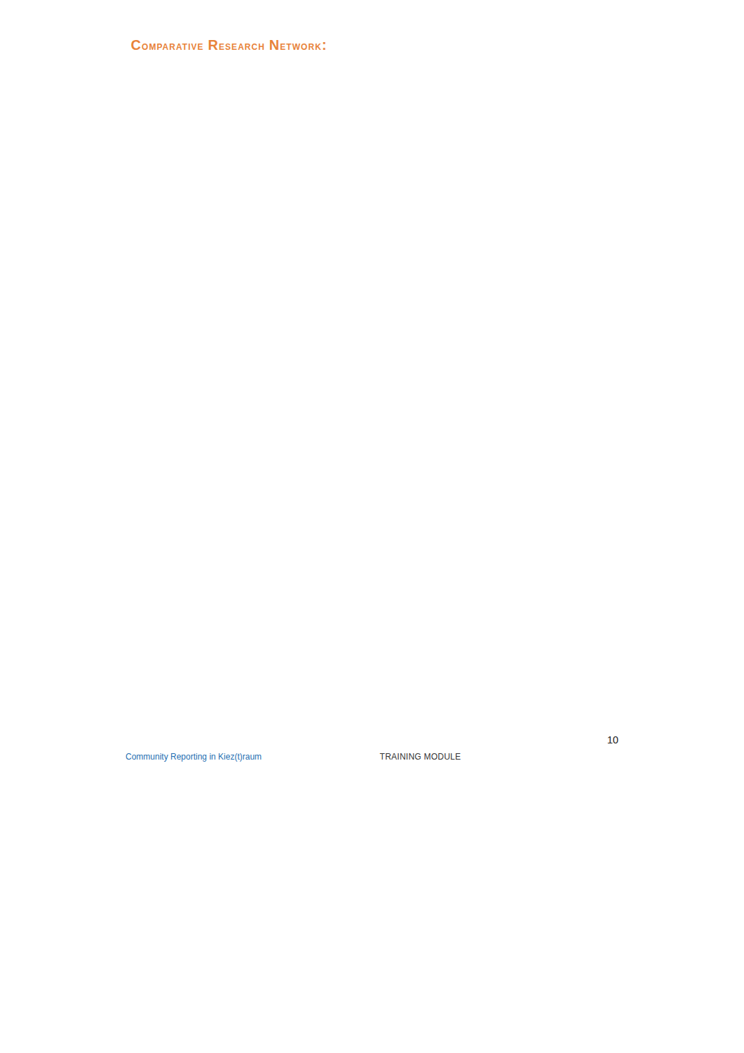Comparative Research Network:
10
Community Reporting in Kiez(t)raum
TRAINING MODULE